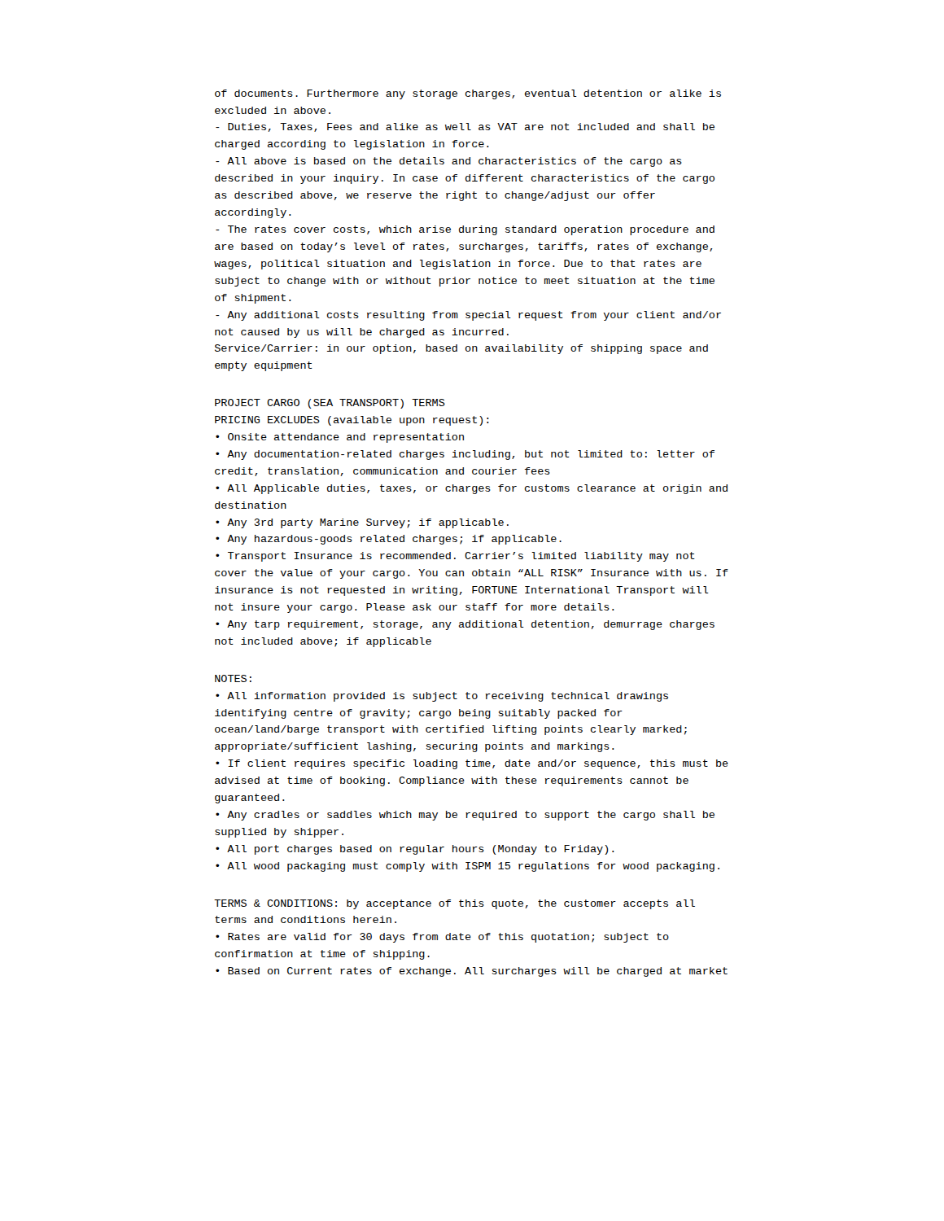of documents. Furthermore any storage charges, eventual detention or alike is excluded in above.
- Duties, Taxes, Fees and alike as well as VAT are not included and shall be charged according to legislation in force.
- All above is based on the details and characteristics of the cargo as described in your inquiry. In case of different characteristics of the cargo as described above, we reserve the right to change/adjust our offer accordingly.
- The rates cover costs, which arise during standard operation procedure and are based on today’s level of rates, surcharges, tariffs, rates of exchange, wages, political situation and legislation in force. Due to that rates are subject to change with or without prior notice to meet situation at the time of shipment.
- Any additional costs resulting from special request from your client and/or not caused by us will be charged as incurred.
Service/Carrier: in our option, based on availability of shipping space and empty equipment
PROJECT CARGO (SEA TRANSPORT) TERMS
PRICING EXCLUDES (available upon request):
• Onsite attendance and representation
• Any documentation-related charges including, but not limited to: letter of credit, translation, communication and courier fees
• All Applicable duties, taxes, or charges for customs clearance at origin and destination
• Any 3rd party Marine Survey; if applicable.
• Any hazardous-goods related charges; if applicable.
• Transport Insurance is recommended. Carrier’s limited liability may not cover the value of your cargo. You can obtain “ALL RISK” Insurance with us. If insurance is not requested in writing, FORTUNE International Transport will not insure your cargo. Please ask our staff for more details.
• Any tarp requirement, storage, any additional detention, demurrage charges not included above; if applicable
NOTES:
• All information provided is subject to receiving technical drawings identifying centre of gravity; cargo being suitably packed for ocean/land/barge transport with certified lifting points clearly marked; appropriate/sufficient lashing, securing points and markings.
• If client requires specific loading time, date and/or sequence, this must be advised at time of booking. Compliance with these requirements cannot be guaranteed.
• Any cradles or saddles which may be required to support the cargo shall be supplied by shipper.
• All port charges based on regular hours (Monday to Friday).
• All wood packaging must comply with ISPM 15 regulations for wood packaging.
TERMS & CONDITIONS: by acceptance of this quote, the customer accepts all terms and conditions herein.
• Rates are valid for 30 days from date of this quotation; subject to confirmation at time of shipping.
• Based on Current rates of exchange. All surcharges will be charged at market